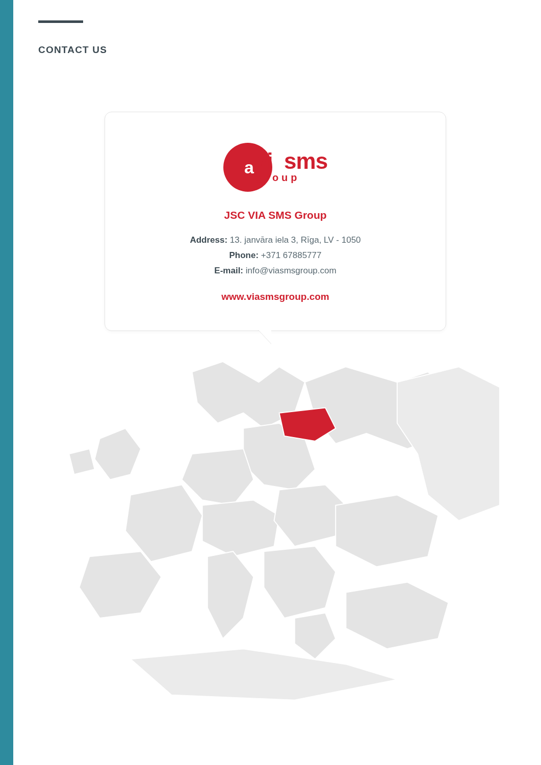Contact us
a
vi sms
group
JSC VIA SMS Group
Address: 13. janvāra iela 3, Rīga, LV - 1050
Phone: +371 67885777
E-mail: info@viasmsgroup.com
www.viasmsgroup.com